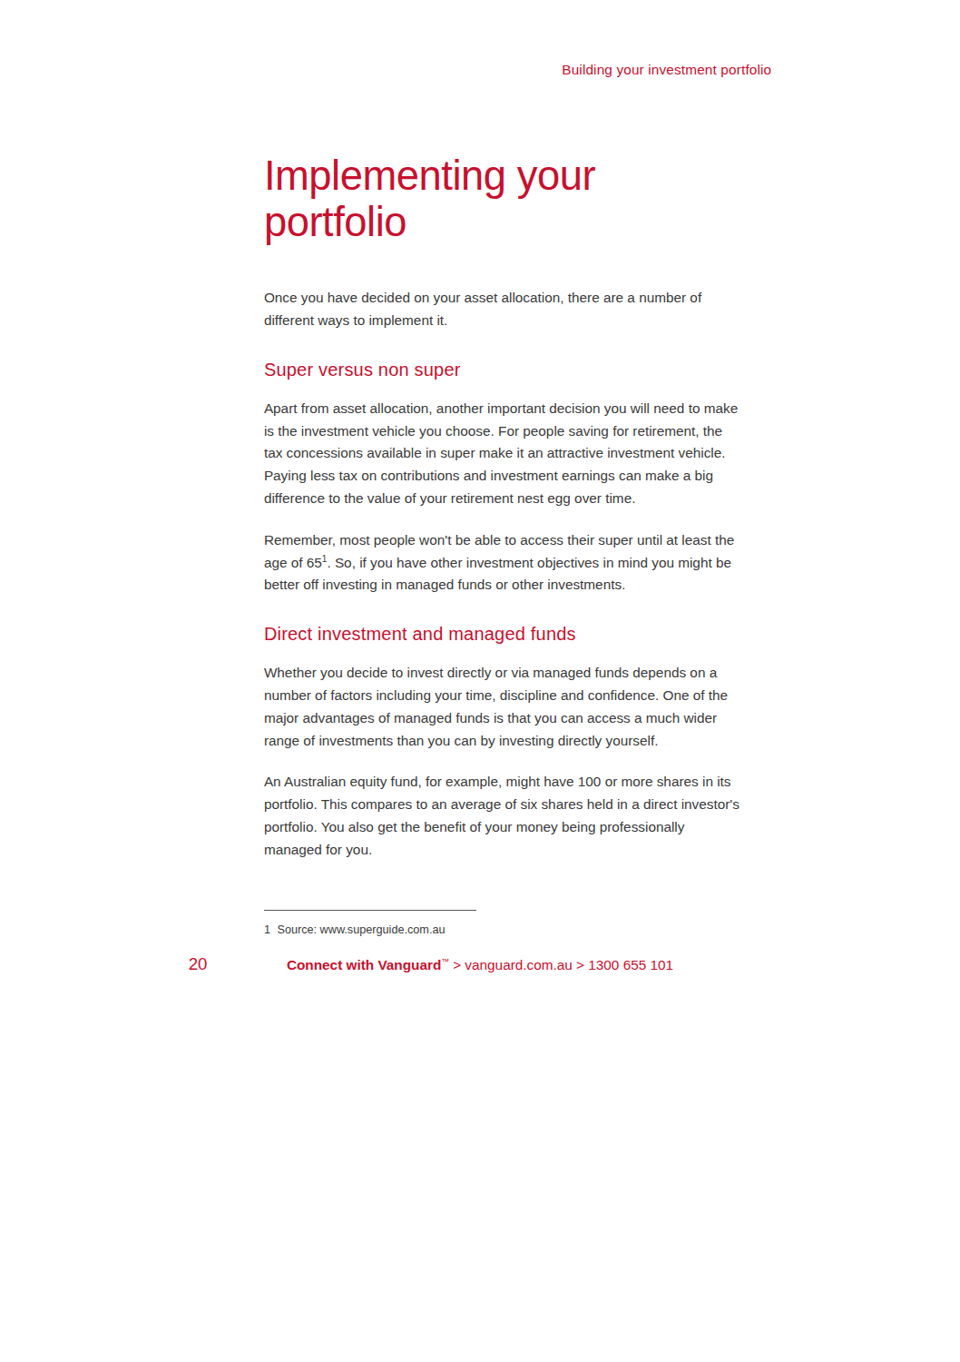Building your investment portfolio
Implementing your
portfolio
Once you have decided on your asset allocation, there are a number of different ways to implement it.
Super versus non super
Apart from asset allocation, another important decision you will need to make is the investment vehicle you choose. For people saving for retirement, the tax concessions available in super make it an attractive investment vehicle. Paying less tax on contributions and investment earnings can make a big difference to the value of your retirement nest egg over time.
Remember, most people won't be able to access their super until at least the age of 651. So, if you have other investment objectives in mind you might be better off investing in managed funds or other investments.
Direct investment and managed funds
Whether you decide to invest directly or via managed funds depends on a number of factors including your time, discipline and confidence. One of the major advantages of managed funds is that you can access a much wider range of investments than you can by investing directly yourself.
An Australian equity fund, for example, might have 100 or more shares in its portfolio. This compares to an average of six shares held in a direct investor's portfolio. You also get the benefit of your money being professionally managed for you.
1 Source: www.superguide.com.au
20
Connect with Vanguard™ > vanguard.com.au > 1300 655 101